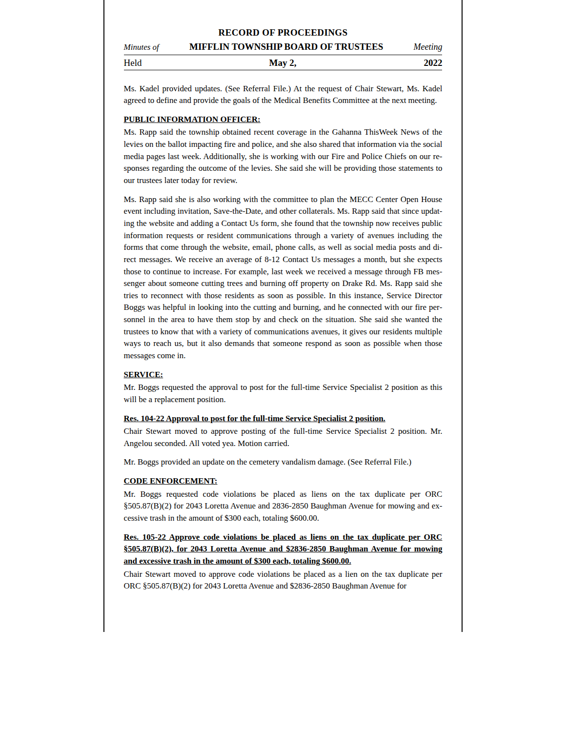RECORD OF PROCEEDINGS
Minutes of MIFFLIN TOWNSHIP BOARD OF TRUSTEES Meeting
Held May 2, 2022
Ms. Kadel provided updates. (See Referral File.) At the request of Chair Stewart, Ms. Kadel agreed to define and provide the goals of the Medical Benefits Committee at the next meeting.
PUBLIC INFORMATION OFFICER:
Ms. Rapp said the township obtained recent coverage in the Gahanna ThisWeek News of the levies on the ballot impacting fire and police, and she also shared that information via the social media pages last week. Additionally, she is working with our Fire and Police Chiefs on our responses regarding the outcome of the levies. She said she will be providing those statements to our trustees later today for review.
Ms. Rapp said she is also working with the committee to plan the MECC Center Open House event including invitation, Save-the-Date, and other collaterals. Ms. Rapp said that since updating the website and adding a Contact Us form, she found that the township now receives public information requests or resident communications through a variety of avenues including the forms that come through the website, email, phone calls, as well as social media posts and direct messages. We receive an average of 8-12 Contact Us messages a month, but she expects those to continue to increase. For example, last week we received a message through FB messenger about someone cutting trees and burning off property on Drake Rd. Ms. Rapp said she tries to reconnect with those residents as soon as possible. In this instance, Service Director Boggs was helpful in looking into the cutting and burning, and he connected with our fire personnel in the area to have them stop by and check on the situation. She said she wanted the trustees to know that with a variety of communications avenues, it gives our residents multiple ways to reach us, but it also demands that someone respond as soon as possible when those messages come in.
SERVICE:
Mr. Boggs requested the approval to post for the full-time Service Specialist 2 position as this will be a replacement position.
Res. 104-22 Approval to post for the full-time Service Specialist 2 position.
Chair Stewart moved to approve posting of the full-time Service Specialist 2 position. Mr. Angelou seconded. All voted yea. Motion carried.
Mr. Boggs provided an update on the cemetery vandalism damage. (See Referral File.)
CODE ENFORCEMENT:
Mr. Boggs requested code violations be placed as liens on the tax duplicate per ORC §505.87(B)(2) for 2043 Loretta Avenue and 2836-2850 Baughman Avenue for mowing and excessive trash in the amount of $300 each, totaling $600.00.
Res. 105-22 Approve code violations be placed as liens on the tax duplicate per ORC §505.87(B)(2), for 2043 Loretta Avenue and $2836-2850 Baughman Avenue for mowing and excessive trash in the amount of $300 each, totaling $600.00.
Chair Stewart moved to approve code violations be placed as a lien on the tax duplicate per ORC §505.87(B)(2) for 2043 Loretta Avenue and $2836-2850 Baughman Avenue for